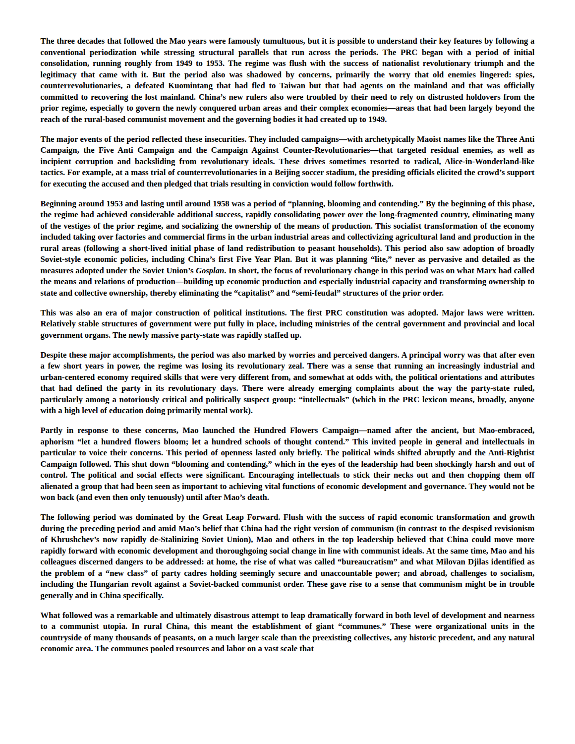The three decades that followed the Mao years were famously tumultuous, but it is possible to understand their key features by following a conventional periodization while stressing structural parallels that run across the periods. The PRC began with a period of initial consolidation, running roughly from 1949 to 1953. The regime was flush with the success of nationalist revolutionary triumph and the legitimacy that came with it. But the period also was shadowed by concerns, primarily the worry that old enemies lingered: spies, counterrevolutionaries, a defeated Kuomintang that had fled to Taiwan but that had agents on the mainland and that was officially committed to recovering the lost mainland. China’s new rulers also were troubled by their need to rely on distrusted holdovers from the prior regime, especially to govern the newly conquered urban areas and their complex economies—areas that had been largely beyond the reach of the rural-based communist movement and the governing bodies it had created up to 1949.
The major events of the period reflected these insecurities. They included campaigns—with archetypically Maoist names like the Three Anti Campaign, the Five Anti Campaign and the Campaign Against Counter-Revolutionaries—that targeted residual enemies, as well as incipient corruption and backsliding from revolutionary ideals. These drives sometimes resorted to radical, Alice-in-Wonderland-like tactics. For example, at a mass trial of counterrevolutionaries in a Beijing soccer stadium, the presiding officials elicited the crowd’s support for executing the accused and then pledged that trials resulting in conviction would follow forthwith.
Beginning around 1953 and lasting until around 1958 was a period of “planning, blooming and contending.” By the beginning of this phase, the regime had achieved considerable additional success, rapidly consolidating power over the long-fragmented country, eliminating many of the vestiges of the prior regime, and socializing the ownership of the means of production. This socialist transformation of the economy included taking over factories and commercial firms in the urban industrial areas and collectivizing agricultural land and production in the rural areas (following a short-lived initial phase of land redistribution to peasant households). This period also saw adoption of broadly Soviet-style economic policies, including China’s first Five Year Plan. But it was planning “lite,” never as pervasive and detailed as the measures adopted under the Soviet Union’s Gosplan. In short, the focus of revolutionary change in this period was on what Marx had called the means and relations of production—building up economic production and especially industrial capacity and transforming ownership to state and collective ownership, thereby eliminating the “capitalist” and “semi-feudal” structures of the prior order.
This was also an era of major construction of political institutions. The first PRC constitution was adopted. Major laws were written. Relatively stable structures of government were put fully in place, including ministries of the central government and provincial and local government organs. The newly massive party-state was rapidly staffed up.
Despite these major accomplishments, the period was also marked by worries and perceived dangers. A principal worry was that after even a few short years in power, the regime was losing its revolutionary zeal. There was a sense that running an increasingly industrial and urban-centered economy required skills that were very different from, and somewhat at odds with, the political orientations and attributes that had defined the party in its revolutionary days. There were already emerging complaints about the way the party-state ruled, particularly among a notoriously critical and politically suspect group: “intellectuals” (which in the PRC lexicon means, broadly, anyone with a high level of education doing primarily mental work).
Partly in response to these concerns, Mao launched the Hundred Flowers Campaign—named after the ancient, but Mao-embraced, aphorism “let a hundred flowers bloom; let a hundred schools of thought contend.” This invited people in general and intellectuals in particular to voice their concerns. This period of openness lasted only briefly. The political winds shifted abruptly and the Anti-Rightist Campaign followed. This shut down “blooming and contending,” which in the eyes of the leadership had been shockingly harsh and out of control. The political and social effects were significant. Encouraging intellectuals to stick their necks out and then chopping them off alienated a group that had been seen as important to achieving vital functions of economic development and governance. They would not be won back (and even then only tenuously) until after Mao’s death.
The following period was dominated by the Great Leap Forward. Flush with the success of rapid economic transformation and growth during the preceding period and amid Mao’s belief that China had the right version of communism (in contrast to the despised revisionism of Khrushchev’s now rapidly de-Stalinizing Soviet Union), Mao and others in the top leadership believed that China could move more rapidly forward with economic development and thoroughgoing social change in line with communist ideals. At the same time, Mao and his colleagues discerned dangers to be addressed: at home, the rise of what was called “bureaucratism” and what Milovan Djilas identified as the problem of a “new class” of party cadres holding seemingly secure and unaccountable power; and abroad, challenges to socialism, including the Hungarian revolt against a Soviet-backed communist order. These gave rise to a sense that communism might be in trouble generally and in China specifically.
What followed was a remarkable and ultimately disastrous attempt to leap dramatically forward in both level of development and nearness to a communist utopia. In rural China, this meant the establishment of giant “communes.” These were organizational units in the countryside of many thousands of peasants, on a much larger scale than the preexisting collectives, any historic precedent, and any natural economic area. The communes pooled resources and labor on a vast scale that